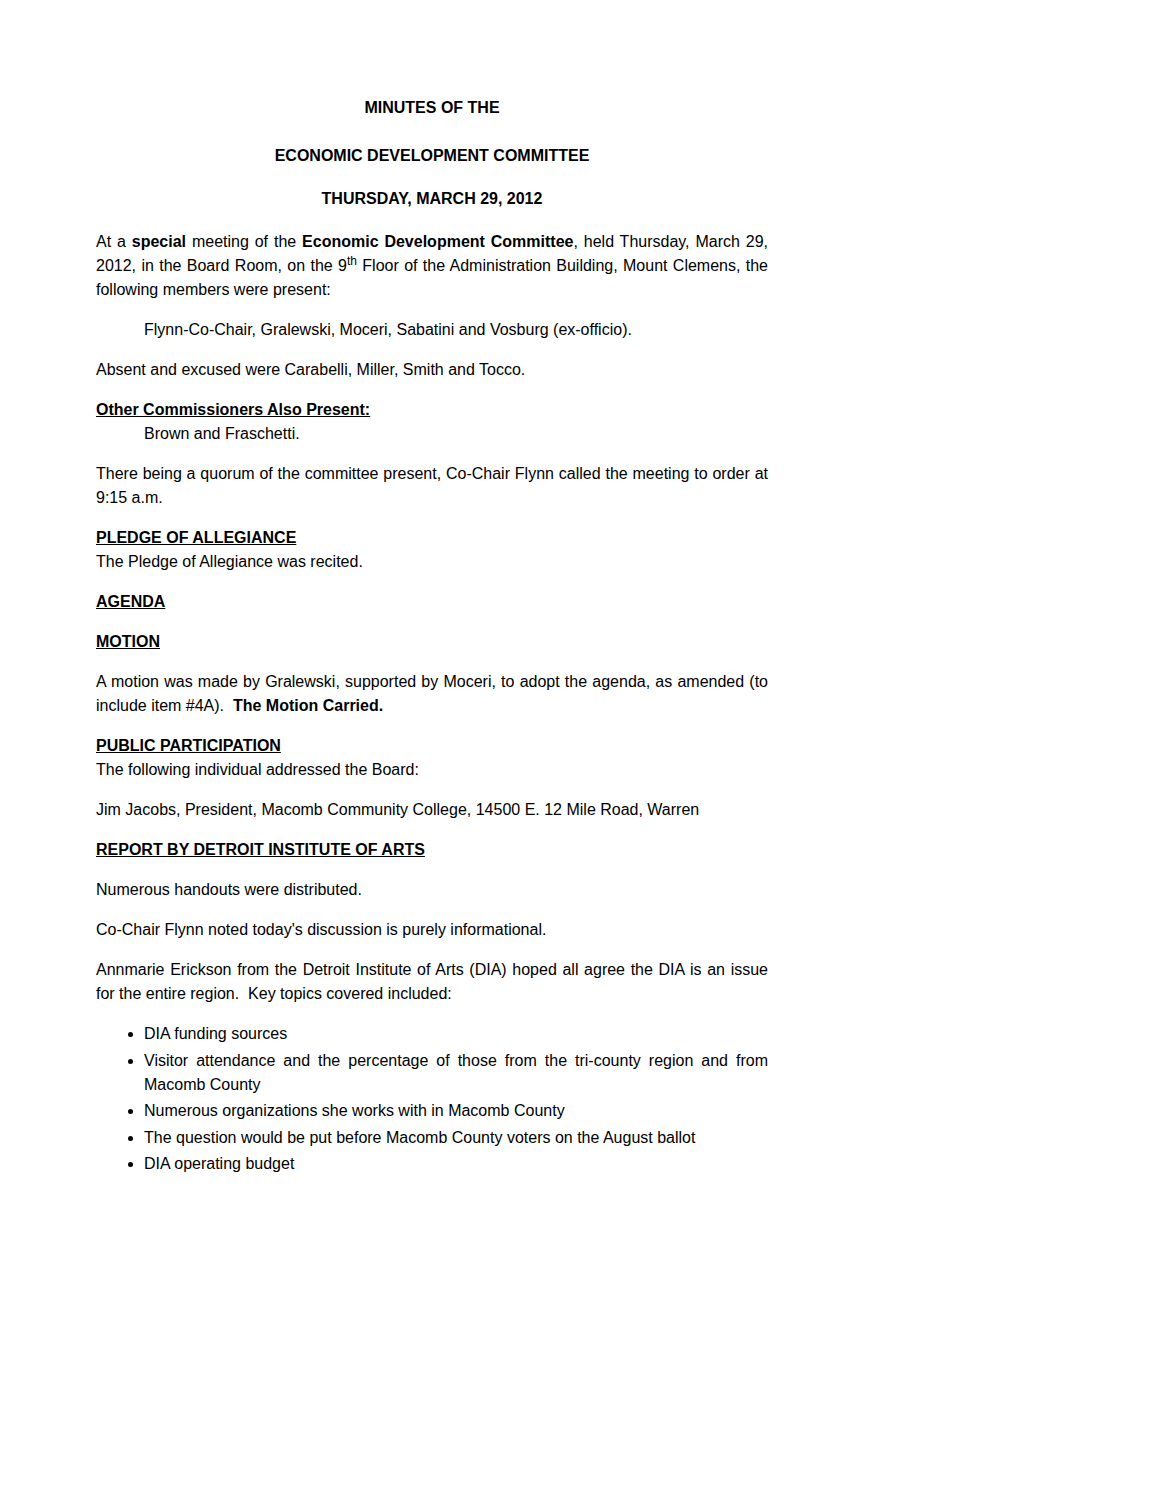MINUTES OF THE
ECONOMIC DEVELOPMENT COMMITTEE
THURSDAY, MARCH 29, 2012
At a special meeting of the Economic Development Committee, held Thursday, March 29, 2012, in the Board Room, on the 9th Floor of the Administration Building, Mount Clemens, the following members were present:
Flynn-Co-Chair, Gralewski, Moceri, Sabatini and Vosburg (ex-officio).
Absent and excused were Carabelli, Miller, Smith and Tocco.
Other Commissioners Also Present:
Brown and Fraschetti.
There being a quorum of the committee present, Co-Chair Flynn called the meeting to order at 9:15 a.m.
PLEDGE OF ALLEGIANCE
The Pledge of Allegiance was recited.
AGENDA
MOTION
A motion was made by Gralewski, supported by Moceri, to adopt the agenda, as amended (to include item #4A). The Motion Carried.
PUBLIC PARTICIPATION
The following individual addressed the Board:
Jim Jacobs, President, Macomb Community College, 14500 E. 12 Mile Road, Warren
REPORT BY DETROIT INSTITUTE OF ARTS
Numerous handouts were distributed.
Co-Chair Flynn noted today's discussion is purely informational.
Annmarie Erickson from the Detroit Institute of Arts (DIA) hoped all agree the DIA is an issue for the entire region. Key topics covered included:
DIA funding sources
Visitor attendance and the percentage of those from the tri-county region and from Macomb County
Numerous organizations she works with in Macomb County
The question would be put before Macomb County voters on the August ballot
DIA operating budget